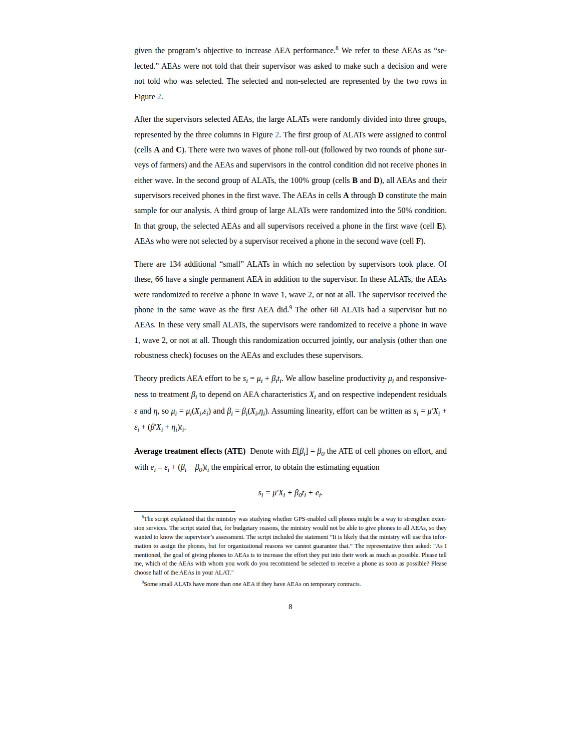given the program’s objective to increase AEA performance.8 We refer to these AEAs as “selected.” AEAs were not told that their supervisor was asked to make such a decision and were not told who was selected. The selected and non-selected are represented by the two rows in Figure 2.
After the supervisors selected AEAs, the large ALATs were randomly divided into three groups, represented by the three columns in Figure 2. The first group of ALATs were assigned to control (cells A and C). There were two waves of phone roll-out (followed by two rounds of phone surveys of farmers) and the AEAs and supervisors in the control condition did not receive phones in either wave. In the second group of ALATs, the 100% group (cells B and D), all AEAs and their supervisors received phones in the first wave. The AEAs in cells A through D constitute the main sample for our analysis. A third group of large ALATs were randomized into the 50% condition. In that group, the selected AEAs and all supervisors received a phone in the first wave (cell E). AEAs who were not selected by a supervisor received a phone in the second wave (cell F).
There are 134 additional “small” ALATs in which no selection by supervisors took place. Of these, 66 have a single permanent AEA in addition to the supervisor. In these ALATs, the AEAs were randomized to receive a phone in wave 1, wave 2, or not at all. The supervisor received the phone in the same wave as the first AEA did.9 The other 68 ALATs had a supervisor but no AEAs. In these very small ALATs, the supervisors were randomized to receive a phone in wave 1, wave 2, or not at all. Though this randomization occurred jointly, our analysis (other than one robustness check) focuses on the AEAs and excludes these supervisors.
Theory predicts AEA effort to be si = μi + βiti. We allow baseline productivity μi and responsiveness to treatment βi to depend on AEA characteristics Xi and on respective independent residuals ε and η, so μi = μi(Xi,εi) and βi = βi(Xi,ηi). Assuming linearity, effort can be written as si = μ′Xi + εi + (β′Xi + ηi)ti.
Average treatment effects (ATE) Denote with E[βi] = β0 the ATE of cell phones on effort, and with ei ≡ εi + (βi − β0)ti the empirical error, to obtain the estimating equation
si = μ′Xi + β0ti + ei.
8The script explained that the ministry was studying whether GPS-enabled cell phones might be a way to strengthen extension services. The script stated that, for budgetary reasons, the ministry would not be able to give phones to all AEAs, so they wanted to know the supervisor’s assessment. The script included the statement ”It is likely that the ministry will use this information to assign the phones, but for organizational reasons we cannot guarantee that.” The representative then asked: "As I mentioned, the goal of giving phones to AEAs is to increase the effort they put into their work as much as possible. Please tell me, which of the AEAs with whom you work do you recommend be selected to receive a phone as soon as possible? Please choose half of the AEAs in your ALAT."
9Some small ALATs have more than one AEA if they have AEAs on temporary contracts.
8